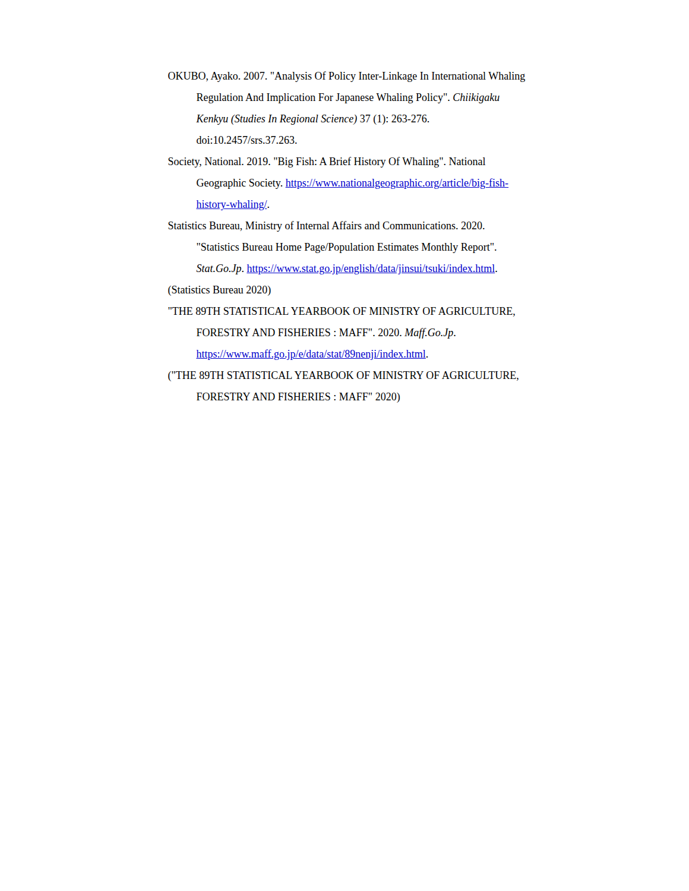OKUBO, Ayako. 2007. "Analysis Of Policy Inter-Linkage In International Whaling Regulation And Implication For Japanese Whaling Policy". Chiikigaku Kenkyu (Studies In Regional Science) 37 (1): 263-276. doi:10.2457/srs.37.263.
Society, National. 2019. "Big Fish: A Brief History Of Whaling". National Geographic Society. https://www.nationalgeographic.org/article/big-fish-history-whaling/.
Statistics Bureau, Ministry of Internal Affairs and Communications. 2020. "Statistics Bureau Home Page/Population Estimates Monthly Report". Stat.Go.Jp. https://www.stat.go.jp/english/data/jinsui/tsuki/index.html.
(Statistics Bureau 2020)
"THE 89TH STATISTICAL YEARBOOK OF MINISTRY OF AGRICULTURE, FORESTRY AND FISHERIES : MAFF". 2020. Maff.Go.Jp. https://www.maff.go.jp/e/data/stat/89nenji/index.html.
("THE 89TH STATISTICAL YEARBOOK OF MINISTRY OF AGRICULTURE, FORESTRY AND FISHERIES : MAFF" 2020)